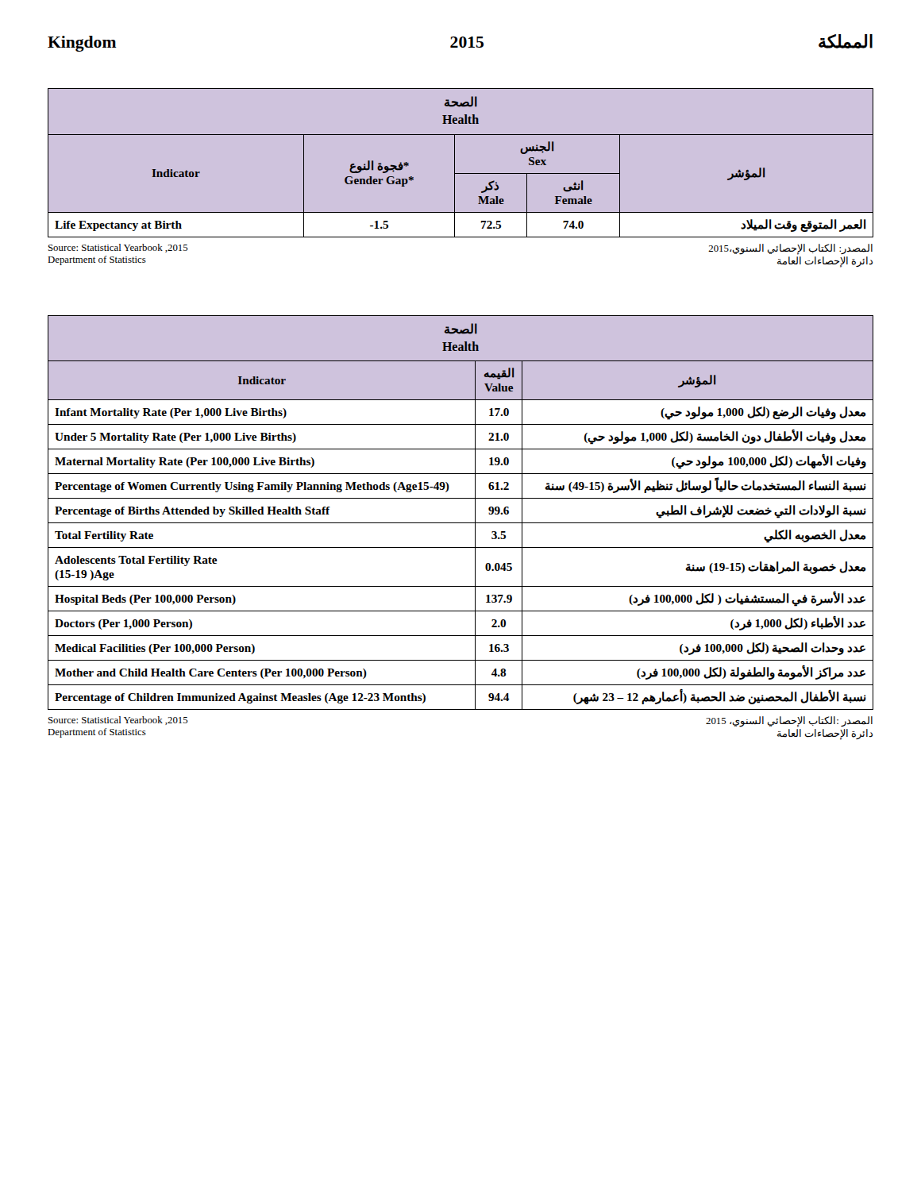Kingdom
2015
المملكة
| الصحة Health |
| --- |
| Indicator | فجوة النوع* Gender Gap* | الجنس Sex | المؤشر |
| ذكر Male | انثى Female |
| Life Expectancy at Birth | -1.5 | 72.5 | 74.0 | العمر المتوقع وقت الميلاد |
Source: Statistical Yearbook ,2015
Department of Statistics
المصدر: الكتاب الإحصائي السنوي،2015
دائرة الإحصاءات العامة
| الصحة Health |
| --- |
| Indicator | القيمه Value | المؤشر |
| Infant Mortality Rate (Per 1,000 Live Births) | 17.0 | معدل وفيات الرضع (لكل 1,000 مولود حي) |
| Under 5 Mortality Rate (Per 1,000 Live Births) | 21.0 | معدل وفيات الأطفال دون الخامسة (لكل 1,000 مولود حي) |
| Maternal Mortality Rate (Per 100,000 Live Births) | 19.0 | وفيات الأمهات (لكل 100,000 مولود حي) |
| Percentage of Women Currently Using Family Planning Methods (Age15-49) | 61.2 | نسبة النساء المستخدمات حالياً لوسائل تنظيم الأسرة (15-49) سنة |
| Percentage of Births Attended by Skilled Health Staff | 99.6 | نسبة الولادات التي خضعت للإشراف الطبي |
| Total Fertility Rate | 3.5 | معدل الخصوبه الكلي |
| Adolescents Total Fertility Rate (15-19 )Age | 0.045 | معدل خصوبة المراهقات (15-19) سنة |
| Hospital Beds (Per 100,000 Person) | 137.9 | عدد الأسرة في المستشفيات ( لكل 100,000 فرد) |
| Doctors (Per 1,000 Person) | 2.0 | عدد الأطباء (لكل 1,000 فرد) |
| Medical Facilities (Per 100,000 Person) | 16.3 | عدد وحدات الصحية (لكل 100,000 فرد) |
| Mother and Child Health Care Centers (Per 100,000 Person) | 4.8 | عدد مراكز الأمومة والطفولة (لكل 100,000 فرد) |
| Percentage of Children Immunized Against Measles (Age 12-23 Months) | 94.4 | نسبة الأطفال المحصنين ضد الحصبة (أعمارهم 12 – 23 شهر) |
Source: Statistical Yearbook ,2015
Department of Statistics
المصدر :الكتاب الإحصائي السنوي، 2015
دائرة الإحصاءات العامة